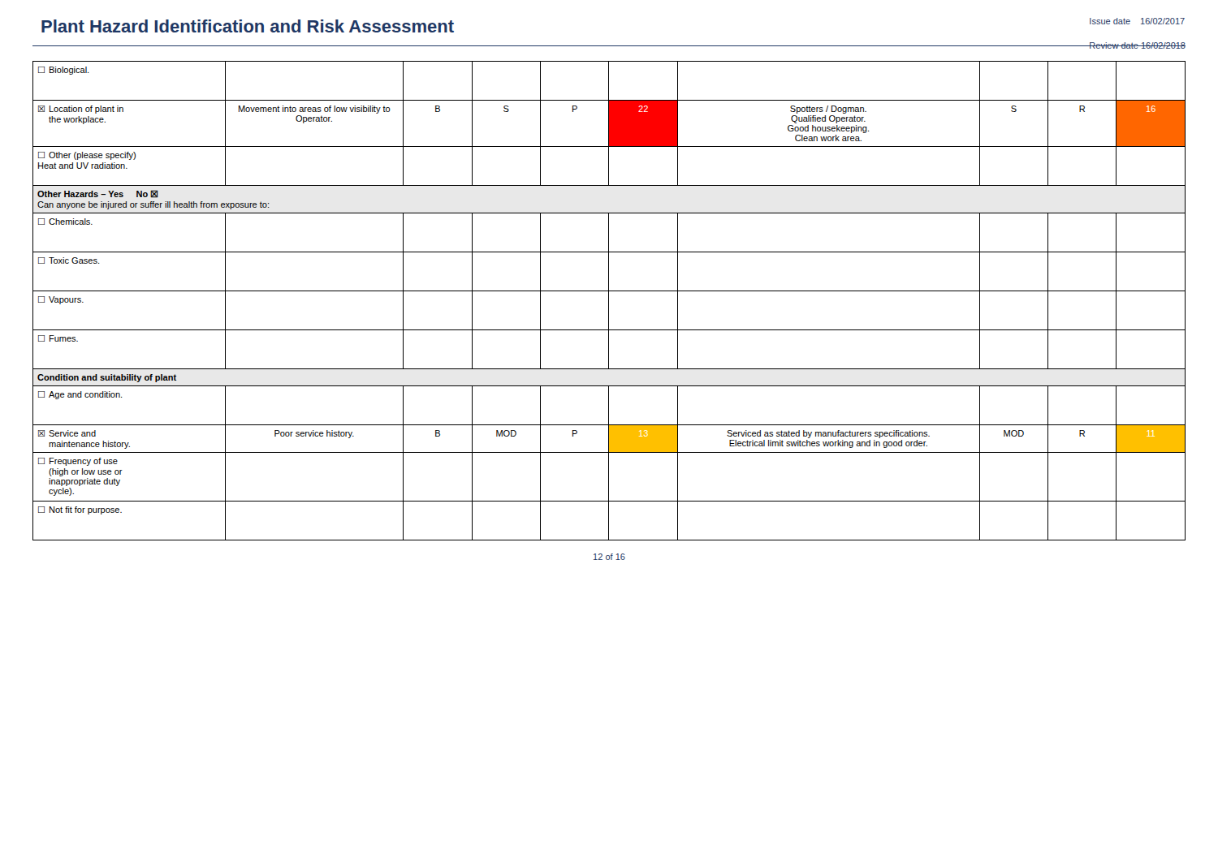Plant Hazard Identification and Risk Assessment
Issue date 16/02/2017
Review date 16/02/2018
| ☐ Biological. | | | | | | | | | |
| ☒ Location of plant in the workplace. | Movement into areas of low visibility to Operator. | B | S | P | 22 | Spotters / Dogman. Qualified Operator. Good housekeeping. Clean work area. | S | R | 16 |
| ☐ Other (please specify) Heat and UV radiation. | | | | | | | | | |
| Other Hazards – Yes No ☒ Can anyone be injured or suffer ill health from exposure to: |
| ☐ Chemicals. | | | | | | | | | |
| ☐ Toxic Gases. | | | | | | | | | |
| ☐ Vapours. | | | | | | | | | |
| ☐ Fumes. | | | | | | | | | |
| Condition and suitability of plant |
| ☐ Age and condition. | | | | | | | | | |
| ☒ Service and maintenance history. | Poor service history. | B | MOD | P | 13 | Serviced as stated by manufacturers specifications. Electrical limit switches working and in good order. | MOD | R | 11 |
| ☐ Frequency of use (high or low use or inappropriate duty cycle). | | | | | | | | | |
| ☐ Not fit for purpose. | | | | | | | | | |
12 of 16